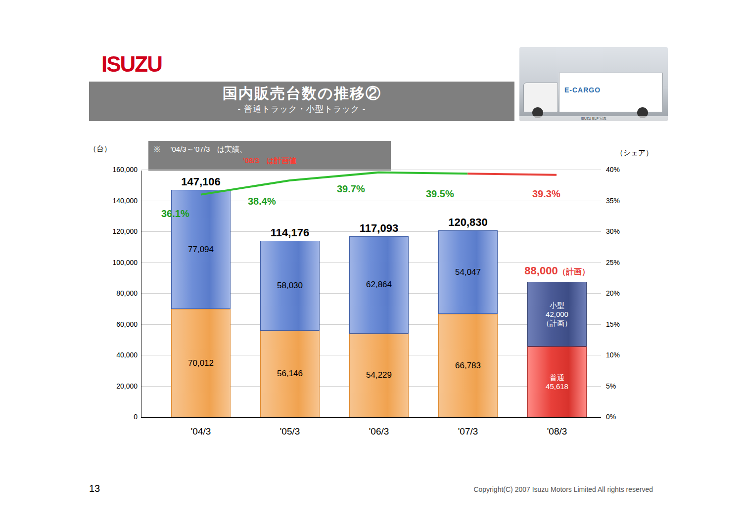ISUZU
国内販売台数の推移②
- 普通トラック・小型トラック -
E-CARGO
ISUZU ELF 写真
※ 　’04/3～’07/3　は実績、
’08/3　は計画値
（台）
（シェア）
160,00040%
140,00035%
120,00030%
100,00025%
80,00020%
60,00015%
40,00010%
20,0005%
00%
147,106
70,012
77,094
'04/3
114,176
56,146
58,030
'05/3
117,093
54,229
62,864
'06/3
120,830
66,783
54,047
'07/3
88,000（計画）
普通
45,618
小型
42,000
（計画）
'08/3
36.1%
38.4%
39.7%
39.5%
39.3%
13
Copyright(C) 2007 Isuzu Motors Limited All rights reserved